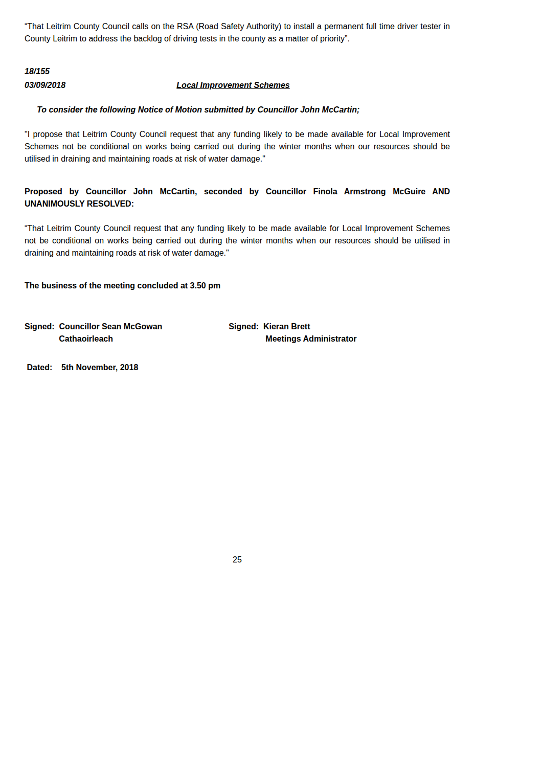“That Leitrim County Council calls on the RSA (Road Safety Authority) to install a permanent full time driver tester in County Leitrim to address the backlog of driving tests in the county as a matter of priority”.
18/155
03/09/2018 Local Improvement Schemes
To consider the following Notice of Motion submitted by Councillor John McCartin;
"I propose that Leitrim County Council request that any funding likely to be made available for Local Improvement Schemes not be conditional on works being carried out during the winter months when our resources should be utilised in draining and maintaining roads at risk of water damage."
Proposed by Councillor John McCartin, seconded by Councillor Finola Armstrong McGuire AND UNANIMOUSLY RESOLVED:
“That Leitrim County Council request that any funding likely to be made available for Local Improvement Schemes not be conditional on works being carried out during the winter months when our resources should be utilised in draining and maintaining roads at risk of water damage."
The business of the meeting concluded at 3.50 pm
| Signed: Councillor Sean McGowan Cathaoirleach | Signed: Kieran Brett Meetings Administrator |
Dated: 5th November, 2018
25